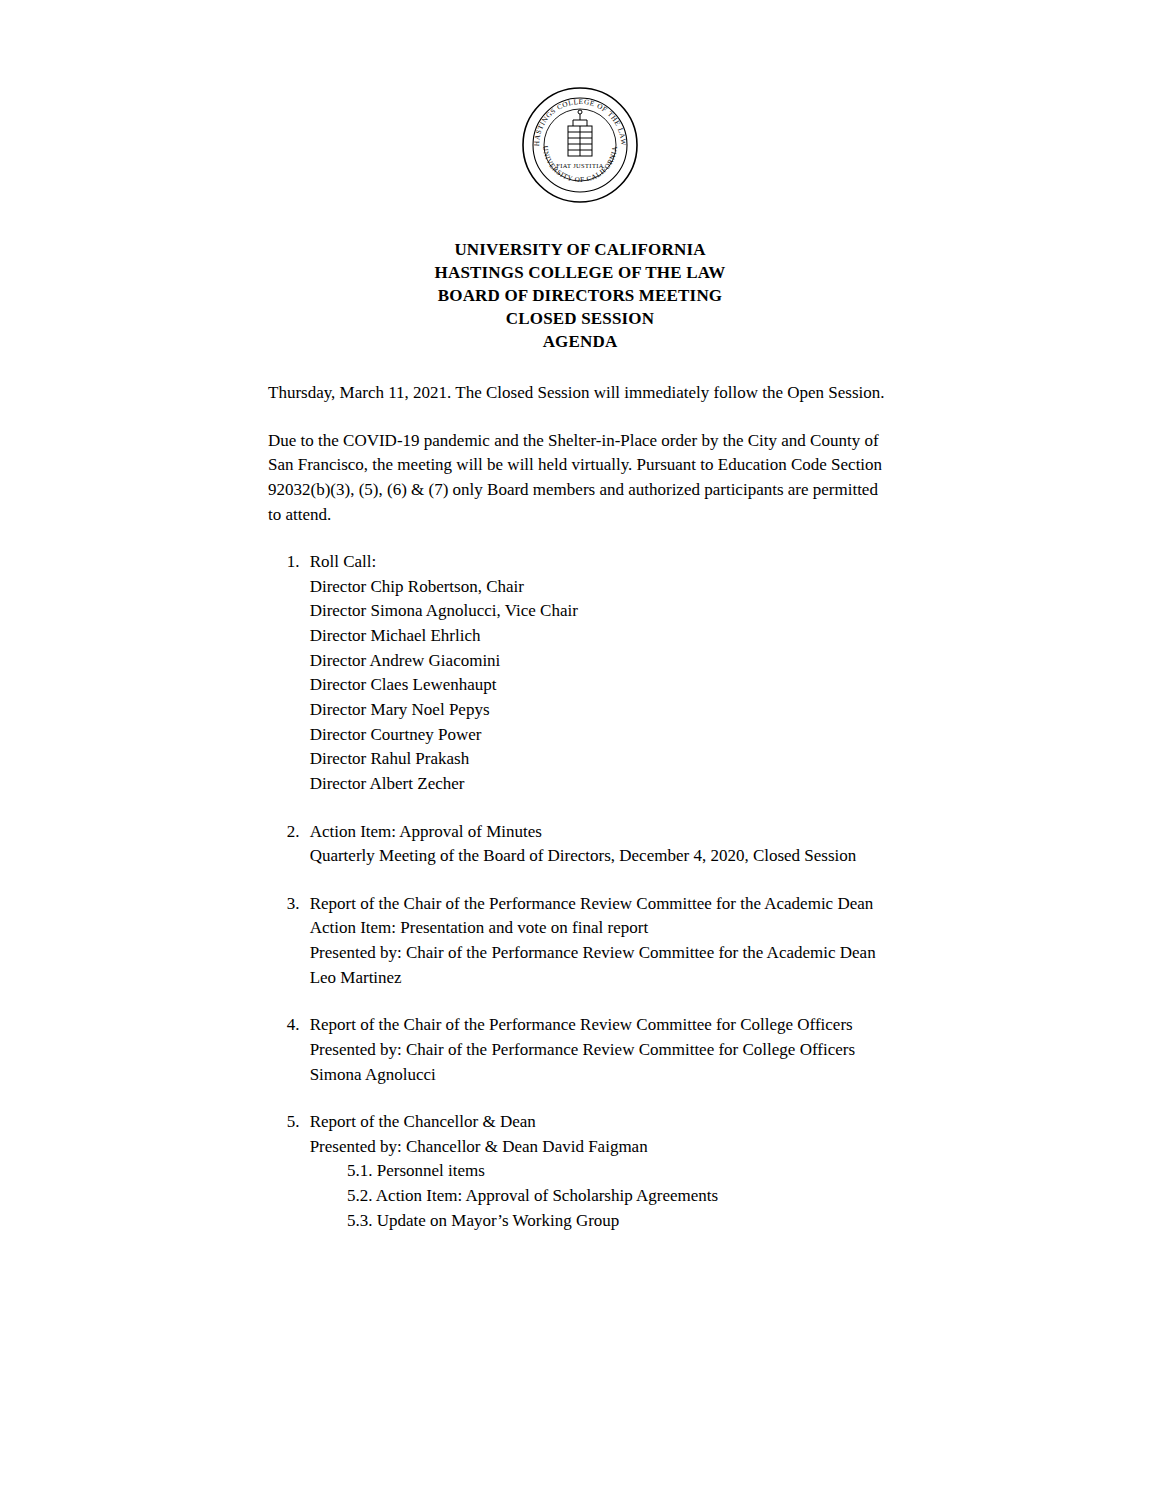HASTINGS COLLEGE OF THE LAW UNIVERSITY OF CALIFORNIA FIAT JUSTITIA
UNIVERSITY OF CALIFORNIA HASTINGS COLLEGE OF THE LAW BOARD OF DIRECTORS MEETING CLOSED SESSION AGENDA
Thursday, March 11, 2021. The Closed Session will immediately follow the Open Session.
Due to the COVID-19 pandemic and the Shelter-in-Place order by the City and County of San Francisco, the meeting will be will held virtually. Pursuant to Education Code Section 92032(b)(3), (5), (6) & (7) only Board members and authorized participants are permitted to attend.
Roll Call: Director Chip Robertson, Chair Director Simona Agnolucci, Vice Chair Director Michael Ehrlich Director Andrew Giacomini Director Claes Lewenhaupt Director Mary Noel Pepys Director Courtney Power Director Rahul Prakash Director Albert Zecher
Action Item: Approval of Minutes Quarterly Meeting of the Board of Directors, December 4, 2020, Closed Session
Report of the Chair of the Performance Review Committee for the Academic Dean Action Item: Presentation and vote on final report Presented by: Chair of the Performance Review Committee for the Academic Dean Leo Martinez
Report of the Chair of the Performance Review Committee for College Officers Presented by: Chair of the Performance Review Committee for College Officers Simona Agnolucci
Report of the Chancellor & Dean Presented by: Chancellor & Dean David Faigman 5.1. Personnel items 5.2. Action Item: Approval of Scholarship Agreements 5.3. Update on Mayor’s Working Group